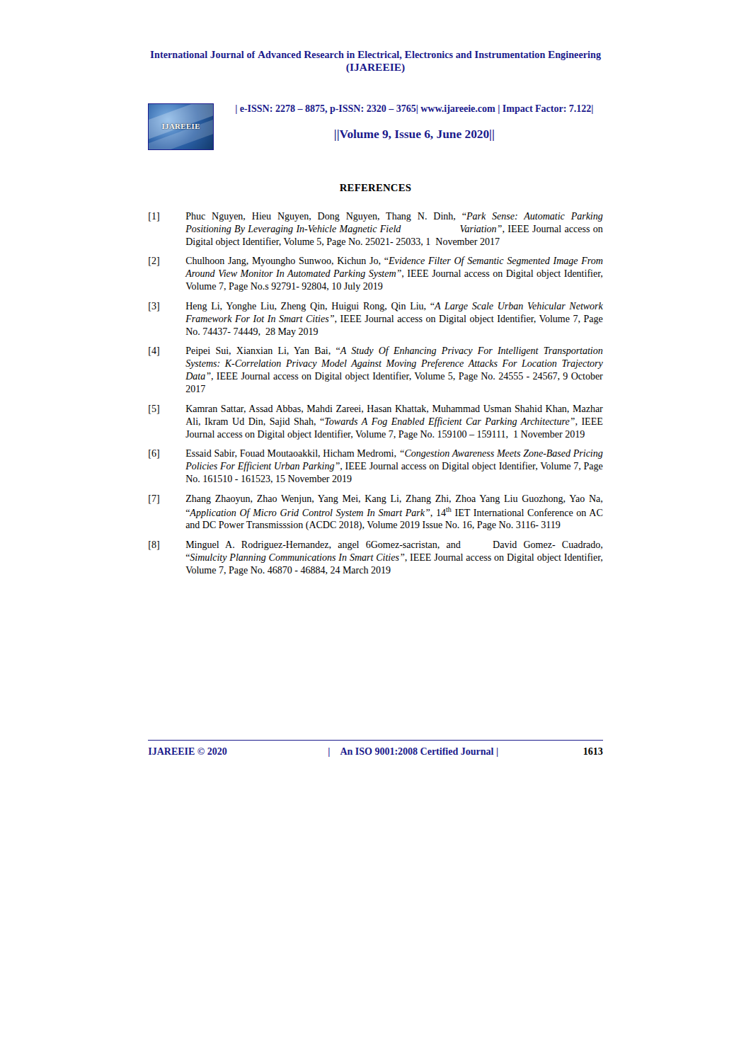International Journal of Advanced Research in Electrical, Electronics and Instrumentation Engineering (IJAREEIE)
IJAREEIE
| e-ISSN: 2278 – 8875, p-ISSN: 2320 – 3765| www.ijareeie.com | Impact Factor: 7.122|
||Volume 9, Issue 6, June 2020||
REFERENCES
[1] Phuc Nguyen, Hieu Nguyen, Dong Nguyen, Thang N. Dinh, “Park Sense: Automatic Parking Positioning By Leveraging In-Vehicle Magnetic Field Variation”, IEEE Journal access on Digital object Identifier, Volume 5, Page No. 25021- 25033, 1 November 2017
[2] Chulhoon Jang, Myoungho Sunwoo, Kichun Jo, “Evidence Filter Of Semantic Segmented Image From Around View Monitor In Automated Parking System”, IEEE Journal access on Digital object Identifier, Volume 7, Page No.s 92791- 92804, 10 July 2019
[3] Heng Li, Yonghe Liu, Zheng Qin, Huigui Rong, Qin Liu, “A Large Scale Urban Vehicular Network Framework For Iot In Smart Cities”, IEEE Journal access on Digital object Identifier, Volume 7, Page No. 74437- 74449, 28 May 2019
[4] Peipei Sui, Xianxian Li, Yan Bai, “A Study Of Enhancing Privacy For Intelligent Transportation Systems: K-Correlation Privacy Model Against Moving Preference Attacks For Location Trajectory Data”, IEEE Journal access on Digital object Identifier, Volume 5, Page No. 24555 - 24567, 9 October 2017
[5] Kamran Sattar, Assad Abbas, Mahdi Zareei, Hasan Khattak, Muhammad Usman Shahid Khan, Mazhar Ali, Ikram Ud Din, Sajid Shah, “Towards A Fog Enabled Efficient Car Parking Architecture”, IEEE Journal access on Digital object Identifier, Volume 7, Page No. 159100 – 159111, 1 November 2019
[6] Essaid Sabir, Fouad Moutaoakkil, Hicham Medromi, “Congestion Awareness Meets Zone-Based Pricing Policies For Efficient Urban Parking”, IEEE Journal access on Digital object Identifier, Volume 7, Page No. 161510 - 161523, 15 November 2019
[7] Zhang Zhaoyun, Zhao Wenjun, Yang Mei, Kang Li, Zhang Zhi, Zhoa Yang Liu Guozhong, Yao Na, “Application Of Micro Grid Control System In Smart Park”, 14th IET International Conference on AC and DC Power Transmisssion (ACDC 2018), Volume 2019 Issue No. 16, Page No. 3116- 3119
[8] Minguel A. Rodriguez-Hernandez, angel 6Gomez-sacristan, and David Gomez- Cuadrado, “Simulcity Planning Communications In Smart Cities”, IEEE Journal access on Digital object Identifier, Volume 7, Page No. 46870 - 46884, 24 March 2019
IJAREEIE © 2020
| An ISO 9001:2008 Certified Journal |
1613